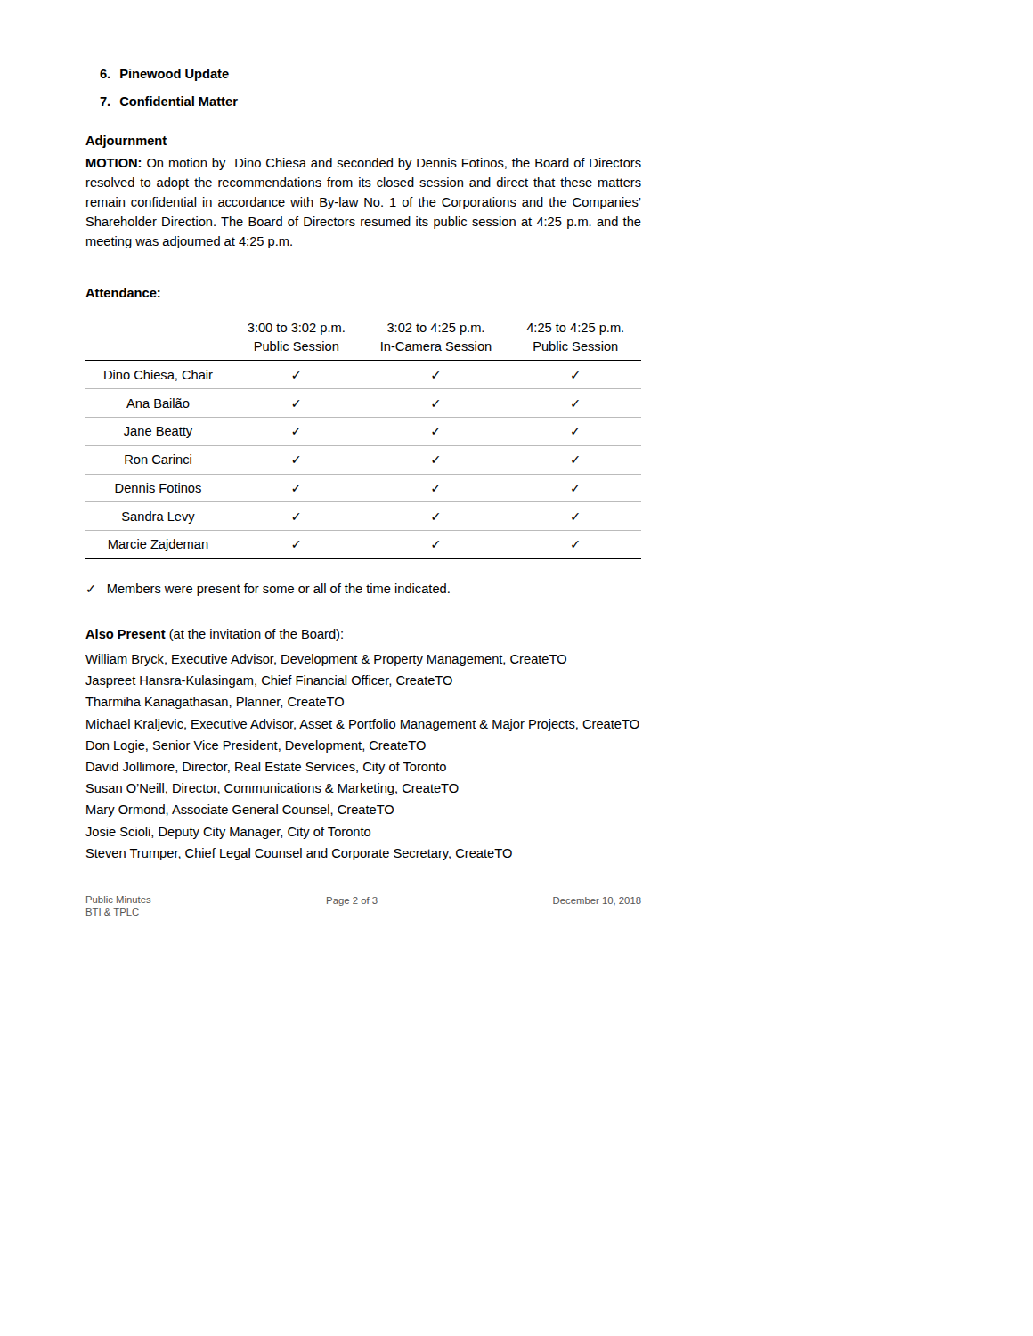Pinewood Update
Confidential Matter
Adjournment
MOTION: On motion by Dino Chiesa and seconded by Dennis Fotinos, the Board of Directors resolved to adopt the recommendations from its closed session and direct that these matters remain confidential in accordance with By-law No. 1 of the Corporations and the Companies’ Shareholder Direction. The Board of Directors resumed its public session at 4:25 p.m. and the meeting was adjourned at 4:25 p.m.
Attendance:
| | 3:00 to 3:02 p.m. Public Session | 3:02 to 4:25 p.m. In-Camera Session | 4:25 to 4:25 p.m. Public Session |
| --- | --- | --- | --- |
| Dino Chiesa, Chair | ✓ | ✓ | ✓ |
| Ana Bailão | ✓ | ✓ | ✓ |
| Jane Beatty | ✓ | ✓ | ✓ |
| Ron Carinci | ✓ | ✓ | ✓ |
| Dennis Fotinos | ✓ | ✓ | ✓ |
| Sandra Levy | ✓ | ✓ | ✓ |
| Marcie Zajdeman | ✓ | ✓ | ✓ |
✓ Members were present for some or all of the time indicated.
Also Present (at the invitation of the Board):
William Bryck, Executive Advisor, Development & Property Management, CreateTO
Jaspreet Hansra-Kulasingam, Chief Financial Officer, CreateTO
Tharmiha Kanagathasan, Planner, CreateTO
Michael Kraljevic, Executive Advisor, Asset & Portfolio Management & Major Projects, CreateTO
Don Logie, Senior Vice President, Development, CreateTO
David Jollimore, Director, Real Estate Services, City of Toronto
Susan O’Neill, Director, Communications & Marketing, CreateTO
Mary Ormond, Associate General Counsel, CreateTO
Josie Scioli, Deputy City Manager, City of Toronto
Steven Trumper, Chief Legal Counsel and Corporate Secretary, CreateTO
Public Minutes
BTI & TPLC
Page 2 of 3
December 10, 2018